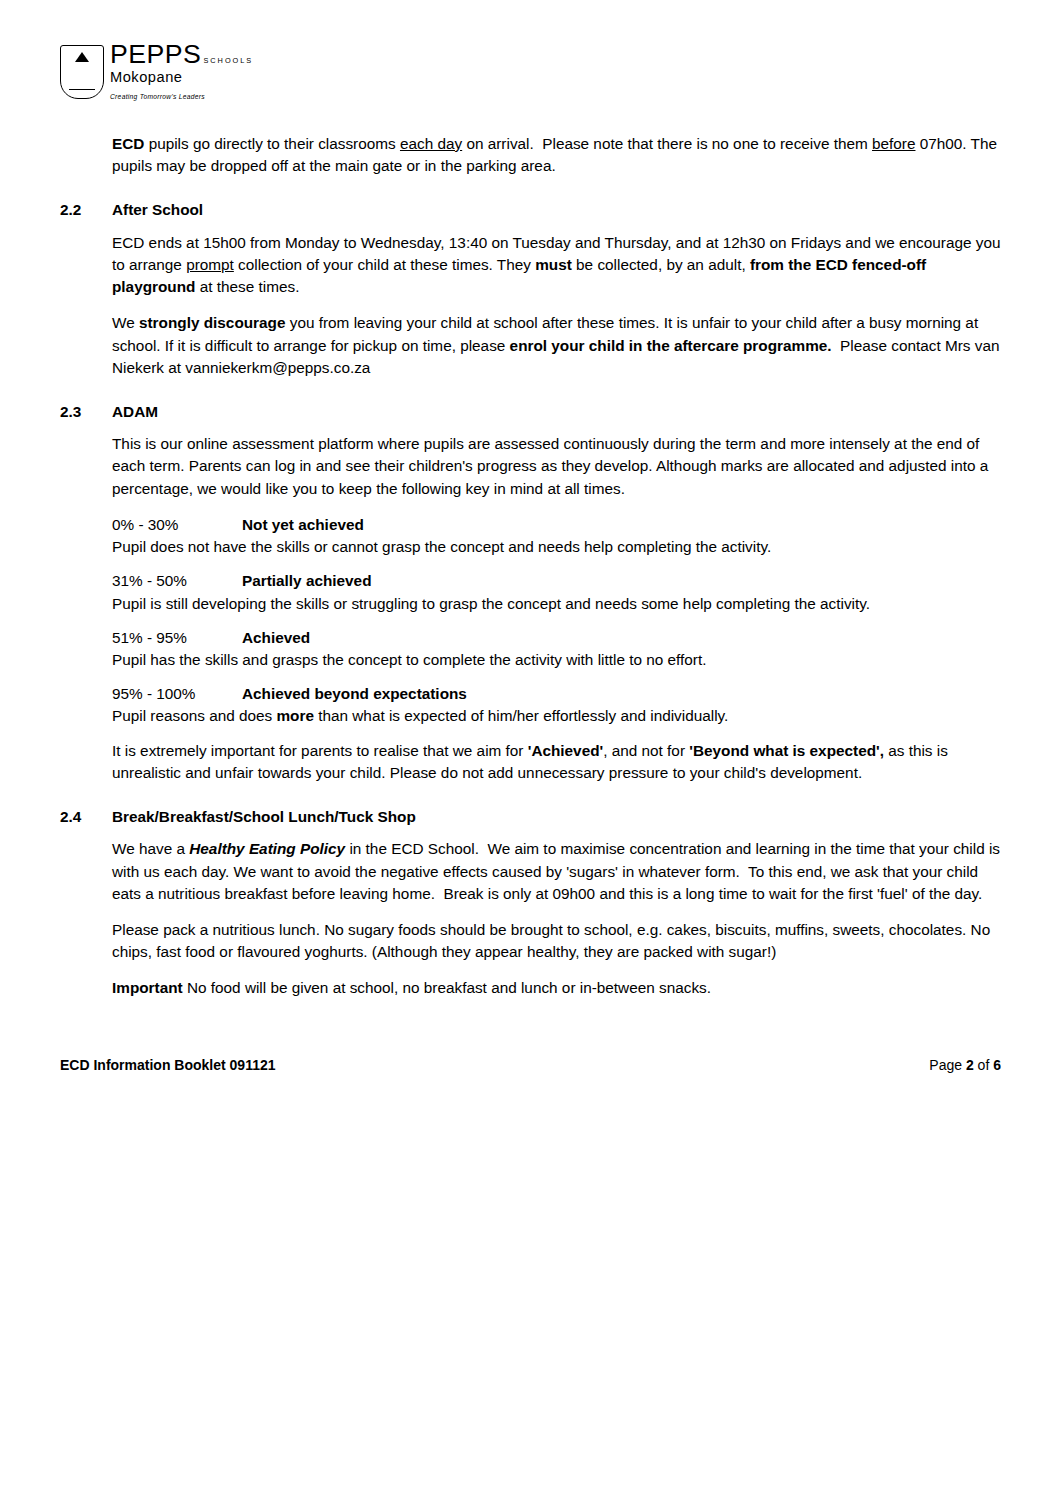PEPPS SCHOOLS
Mokopane
Creating Tomorrow's Leaders
ECD pupils go directly to their classrooms each day on arrival. Please note that there is no one to receive them before 07h00. The pupils may be dropped off at the main gate or in the parking area.
2.2
After School
ECD ends at 15h00 from Monday to Wednesday, 13:40 on Tuesday and Thursday, and at 12h30 on Fridays and we encourage you to arrange prompt collection of your child at these times. They must be collected, by an adult, from the ECD fenced-off playground at these times.
We strongly discourage you from leaving your child at school after these times. It is unfair to your child after a busy morning at school. If it is difficult to arrange for pickup on time, please enrol your child in the aftercare programme. Please contact Mrs van Niekerk at vanniekerkm@pepps.co.za
2.3
ADAM
This is our online assessment platform where pupils are assessed continuously during the term and more intensely at the end of each term. Parents can log in and see their children's progress as they develop. Although marks are allocated and adjusted into a percentage, we would like you to keep the following key in mind at all times.
0% - 30%
Not yet achieved
Pupil does not have the skills or cannot grasp the concept and needs help completing the activity.
31% - 50%
Partially achieved
Pupil is still developing the skills or struggling to grasp the concept and needs some help completing the activity.
51% - 95%
Achieved
Pupil has the skills and grasps the concept to complete the activity with little to no effort.
95% - 100%
Achieved beyond expectations
Pupil reasons and does more than what is expected of him/her effortlessly and individually.
It is extremely important for parents to realise that we aim for 'Achieved', and not for 'Beyond what is expected', as this is unrealistic and unfair towards your child. Please do not add unnecessary pressure to your child's development.
2.4
Break/Breakfast/School Lunch/Tuck Shop
We have a Healthy Eating Policy in the ECD School. We aim to maximise concentration and learning in the time that your child is with us each day. We want to avoid the negative effects caused by 'sugars' in whatever form. To this end, we ask that your child eats a nutritious breakfast before leaving home. Break is only at 09h00 and this is a long time to wait for the first 'fuel' of the day.
Please pack a nutritious lunch. No sugary foods should be brought to school, e.g. cakes, biscuits, muffins, sweets, chocolates. No chips, fast food or flavoured yoghurts. (Although they appear healthy, they are packed with sugar!)
Important No food will be given at school, no breakfast and lunch or in-between snacks.
ECD Information Booklet 091121
Page 2 of 6